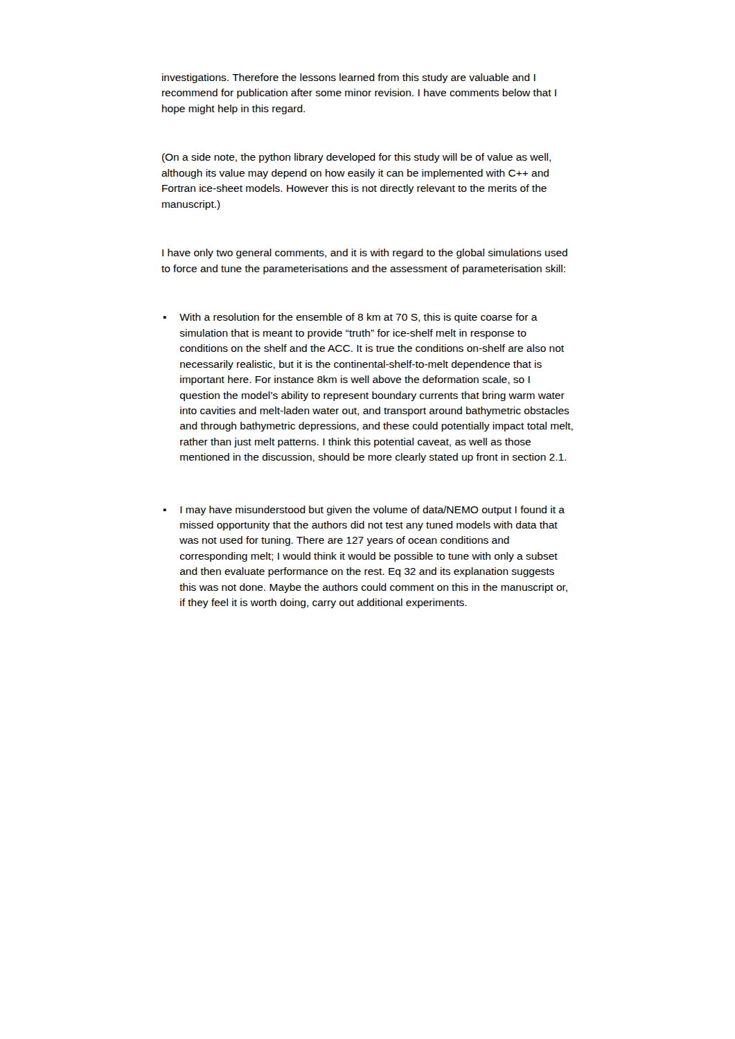investigations. Therefore the lessons learned from this study are valuable and I recommend for publication after some minor revision. I have comments below that I hope might help in this regard.
(On a side note, the python library developed for this study will be of value as well, although its value may depend on how easily it can be implemented with C++ and Fortran ice-sheet models. However this is not directly relevant to the merits of the manuscript.)
I have only two general comments, and it is with regard to the global simulations used to force and tune the parameterisations and the assessment of parameterisation skill:
With a resolution for the ensemble of 8 km at 70 S, this is quite coarse for a simulation that is meant to provide “truth” for ice-shelf melt in response to conditions on the shelf and the ACC. It is true the conditions on-shelf are also not necessarily realistic, but it is the continental-shelf-to-melt dependence that is important here. For instance 8km is well above the deformation scale, so I question the model’s ability to represent boundary currents that bring warm water into cavities and melt-laden water out, and transport around bathymetric obstacles and through bathymetric depressions, and these could potentially impact total melt, rather than just melt patterns. I think this potential caveat, as well as those mentioned in the discussion, should be more clearly stated up front in section 2.1.
I may have misunderstood but given the volume of data/NEMO output I found it a missed opportunity that the authors did not test any tuned models with data that was not used for tuning. There are 127 years of ocean conditions and corresponding melt; I would think it would be possible to tune with only a subset and then evaluate performance on the rest. Eq 32 and its explanation suggests this was not done. Maybe the authors could comment on this in the manuscript or, if they feel it is worth doing, carry out additional experiments.